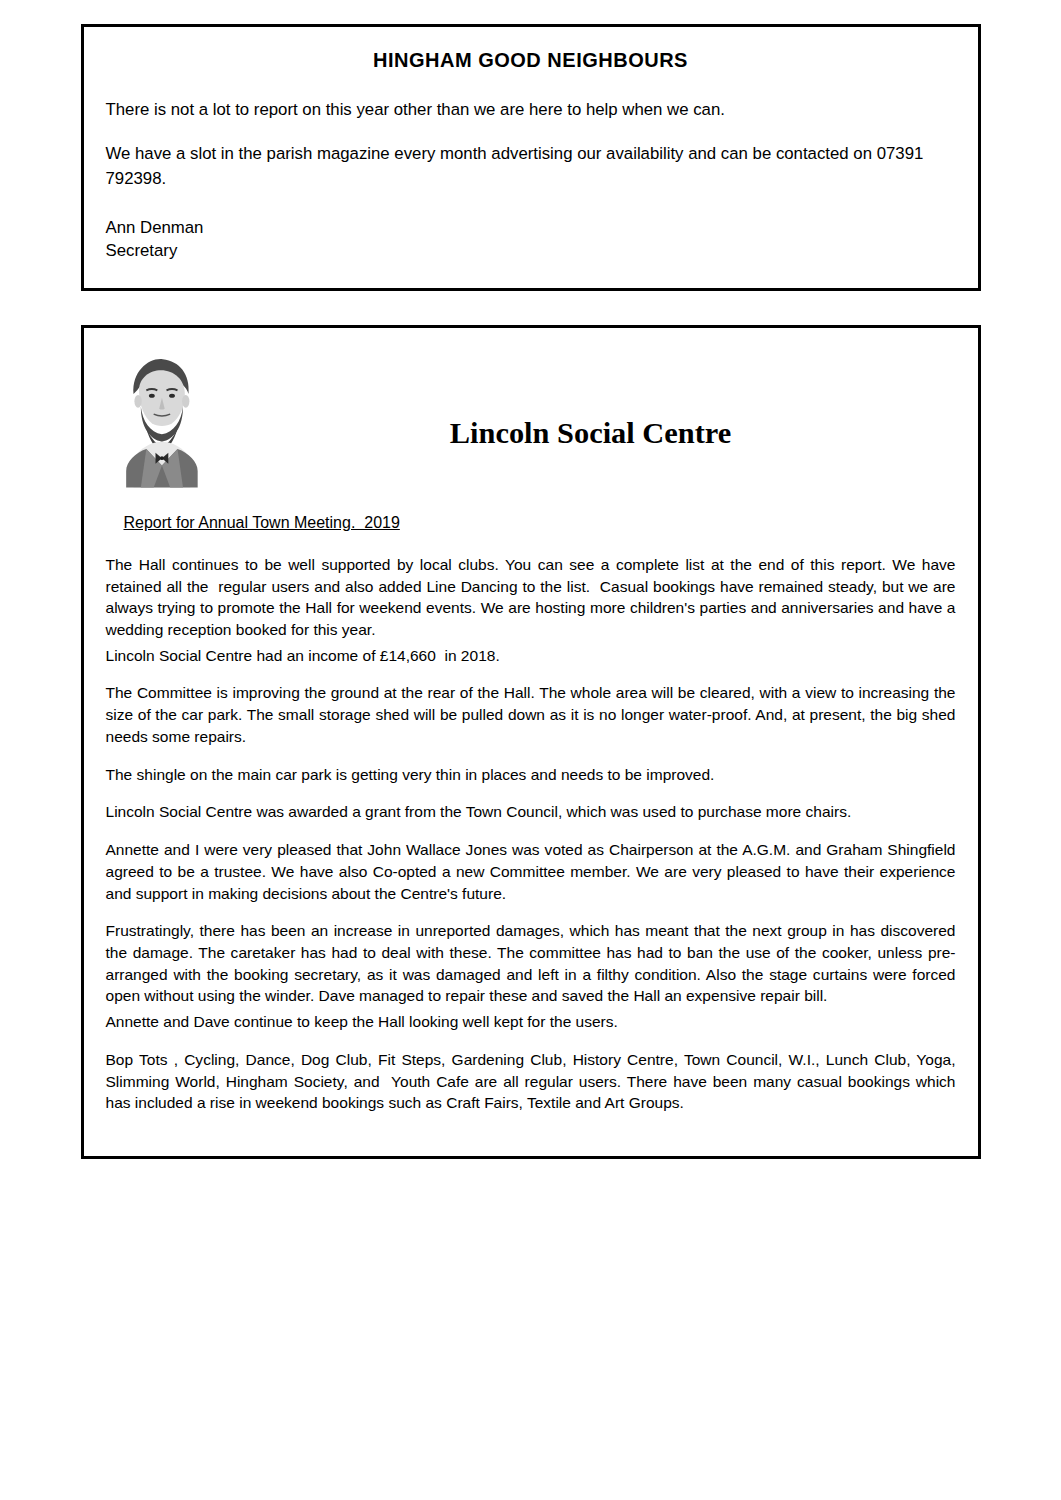HINGHAM GOOD NEIGHBOURS
There is not a lot to report on this year other than we are here to help when we can.
We have a slot in the parish magazine every month advertising our availability and can be contacted on 07391 792398.
Ann Denman Secretary
Lincoln Social Centre
Report for Annual Town Meeting. 2019
The Hall continues to be well supported by local clubs. You can see a complete list at the end of this report. We have retained all the regular users and also added Line Dancing to the list. Casual bookings have remained steady, but we are always trying to promote the Hall for weekend events. We are hosting more children's parties and anniversaries and have a wedding reception booked for this year.
Lincoln Social Centre had an income of £14,660 in 2018.
The Committee is improving the ground at the rear of the Hall. The whole area will be cleared, with a view to increasing the size of the car park. The small storage shed will be pulled down as it is no longer water-proof. And, at present, the big shed needs some repairs.
The shingle on the main car park is getting very thin in places and needs to be improved.
Lincoln Social Centre was awarded a grant from the Town Council, which was used to purchase more chairs.
Annette and I were very pleased that John Wallace Jones was voted as Chairperson at the A.G.M. and Graham Shingfield agreed to be a trustee. We have also Co-opted a new Committee member. We are very pleased to have their experience and support in making decisions about the Centre's future.
Frustratingly, there has been an increase in unreported damages, which has meant that the next group in has discovered the damage. The caretaker has had to deal with these. The committee has had to ban the use of the cooker, unless pre-arranged with the booking secretary, as it was damaged and left in a filthy condition. Also the stage curtains were forced open without using the winder. Dave managed to repair these and saved the Hall an expensive repair bill.
Annette and Dave continue to keep the Hall looking well kept for the users.
Bop Tots , Cycling, Dance, Dog Club, Fit Steps, Gardening Club, History Centre, Town Council, W.I., Lunch Club, Yoga, Slimming World, Hingham Society, and Youth Cafe are all regular users. There have been many casual bookings which has included a rise in weekend bookings such as Craft Fairs, Textile and Art Groups.